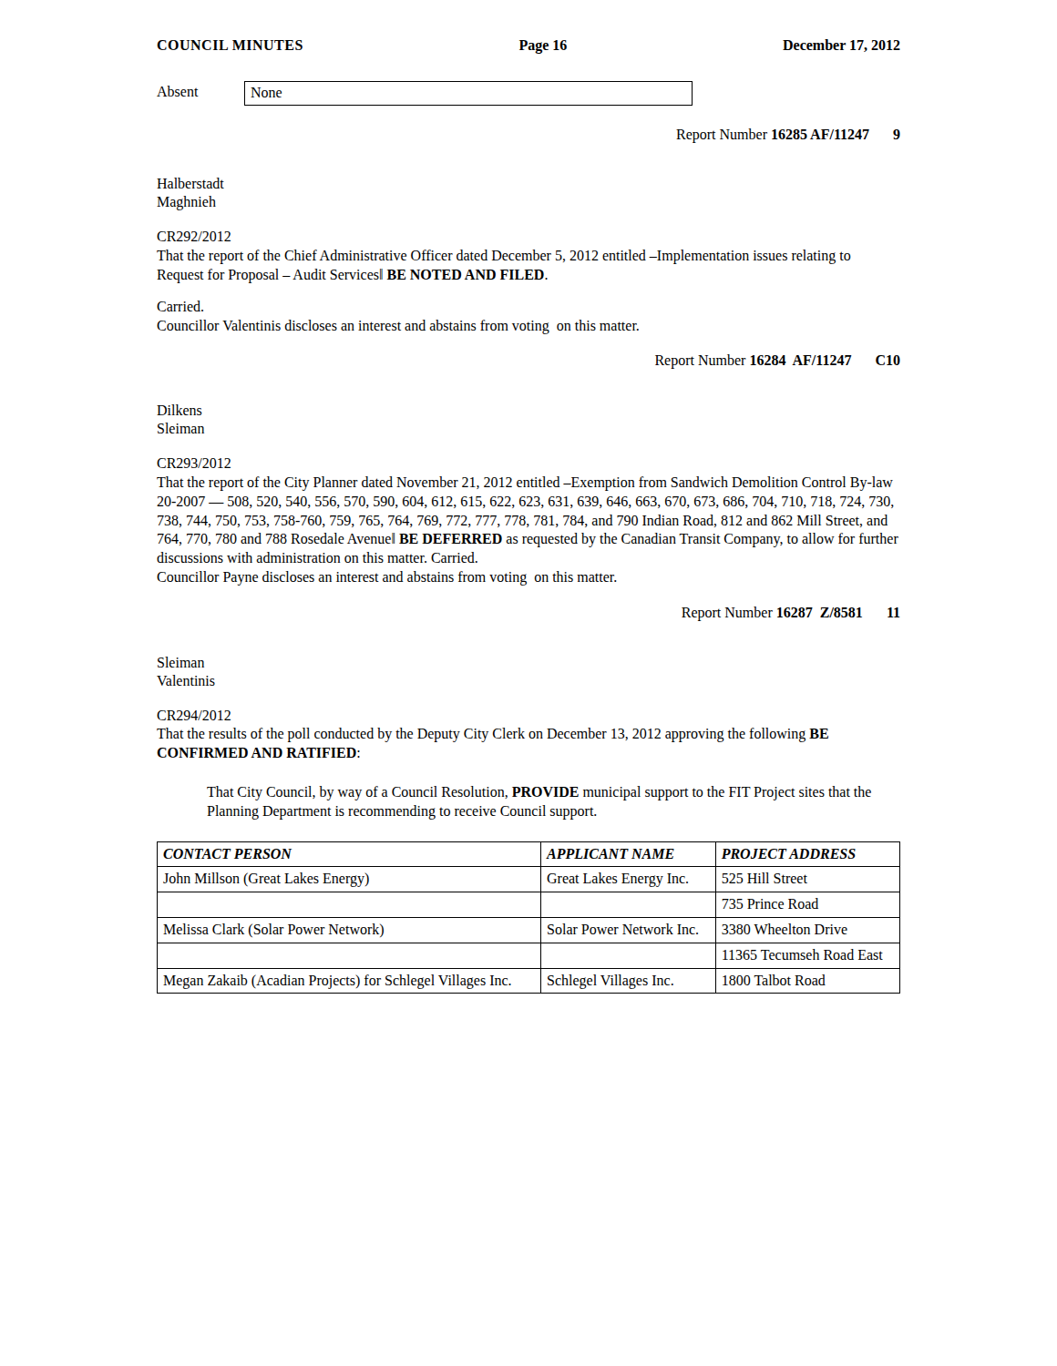COUNCIL MINUTES
Page 16
December 17, 2012
| Absent | None |
Report Number 16285 AF/112479
Halberstadt
Maghnieh
CR292/2012
That the report of the Chief Administrative Officer dated December 5, 2012 entitled –Implementation issues relating to Request for Proposal – Audit Services‖ BE NOTED AND FILED.
Carried.
Councillor Valentinis discloses an interest and abstains from voting on this matter.
Report Number 16284 AF/11247 C10
Dilkens
Sleiman
CR293/2012
That the report of the City Planner dated November 21, 2012 entitled –Exemption from Sandwich Demolition Control By-law 20-2007 — 508, 520, 540, 556, 570, 590, 604, 612, 615, 622, 623, 631, 639, 646, 663, 670, 673, 686, 704, 710, 718, 724, 730, 738, 744, 750, 753, 758-760, 759, 765, 764, 769, 772, 777, 778, 781, 784, and 790 Indian Road, 812 and 862 Mill Street, and 764, 770, 780 and 788 Rosedale Avenue‖ BE DEFERRED as requested by the Canadian Transit Company, to allow for further discussions with administration on this matter. Carried.
Councillor Payne discloses an interest and abstains from voting on this matter.
Report Number 16287 Z/858111
Sleiman
Valentinis
CR294/2012
That the results of the poll conducted by the Deputy City Clerk on December 13, 2012 approving the following BE CONFIRMED AND RATIFIED:
That City Council, by way of a Council Resolution, PROVIDE municipal support to the FIT Project sites that the Planning Department is recommending to receive Council support.
| CONTACT PERSON | APPLICANT NAME | PROJECT ADDRESS |
| --- | --- | --- |
| John Millson (Great Lakes Energy) | Great Lakes Energy Inc. | 525 Hill Street |
| | | 735 Prince Road |
| Melissa Clark (Solar Power Network) | Solar Power Network Inc. | 3380 Wheelton Drive |
| | | 11365 Tecumseh Road East |
| Megan Zakaib (Acadian Projects) for Schlegel Villages Inc. | Schlegel Villages Inc. | 1800 Talbot Road |